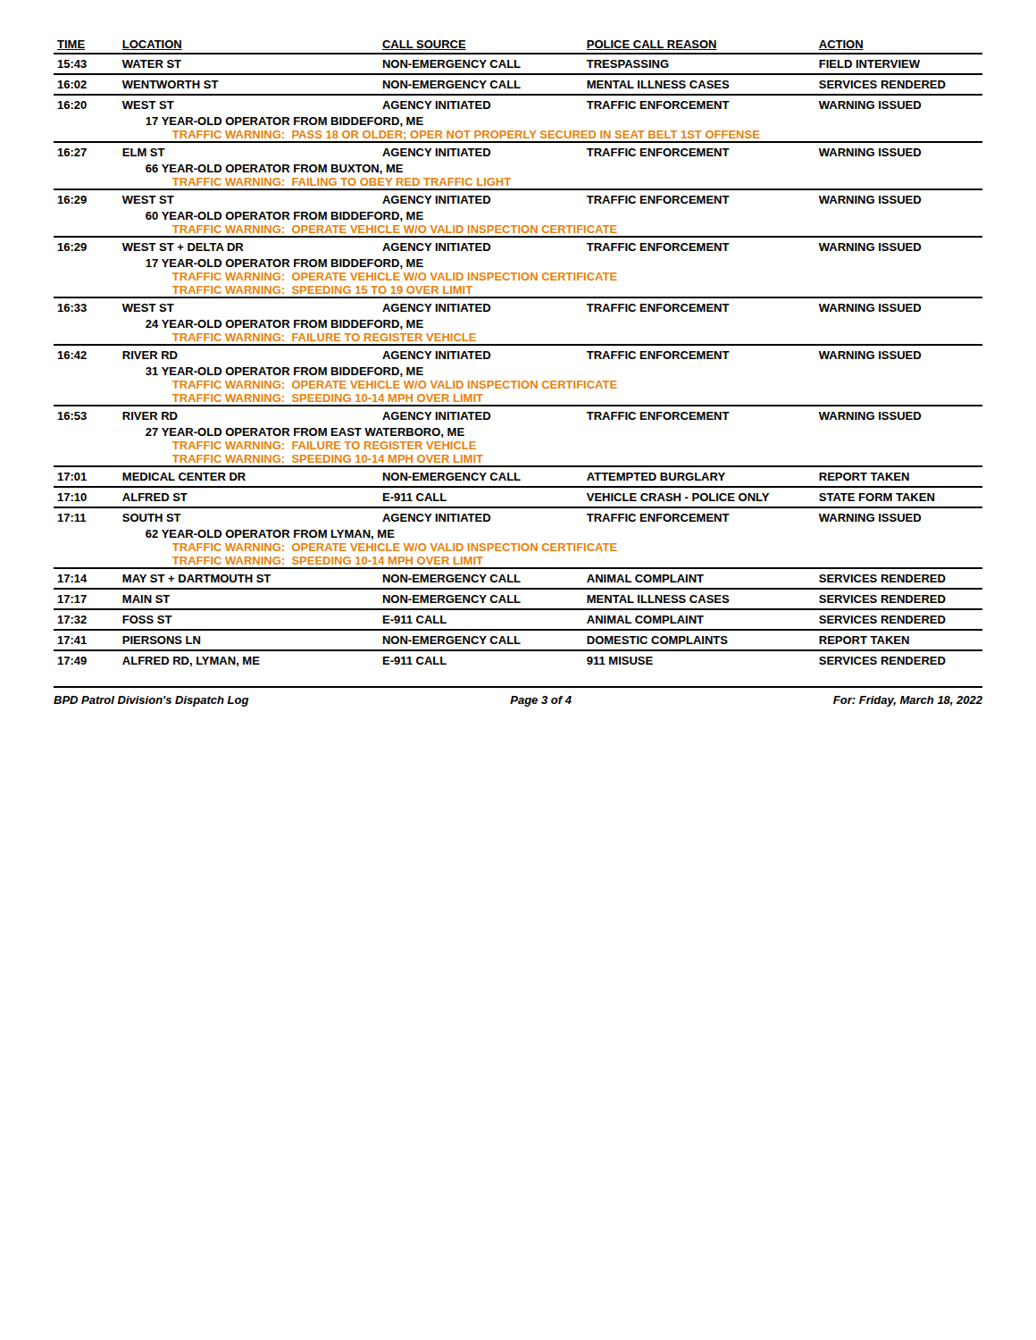| TIME | LOCATION | CALL SOURCE | POLICE CALL REASON | ACTION |
| --- | --- | --- | --- | --- |
| 15:43 | WATER ST | NON-EMERGENCY CALL | TRESPASSING | FIELD INTERVIEW |
| 16:02 | WENTWORTH ST | NON-EMERGENCY CALL | MENTAL ILLNESS CASES | SERVICES RENDERED |
| 16:20 | WEST ST | AGENCY INITIATED | TRAFFIC ENFORCEMENT | WARNING ISSUED |
| | 17 YEAR-OLD OPERATOR FROM BIDDEFORD, ME |
| | TRAFFIC WARNING: PASS 18 OR OLDER; OPER NOT PROPERLY SECURED IN SEAT BELT 1ST OFFENSE |
| 16:27 | ELM ST | AGENCY INITIATED | TRAFFIC ENFORCEMENT | WARNING ISSUED |
| | 66 YEAR-OLD OPERATOR FROM BUXTON, ME |
| | TRAFFIC WARNING: FAILING TO OBEY RED TRAFFIC LIGHT |
| 16:29 | WEST ST | AGENCY INITIATED | TRAFFIC ENFORCEMENT | WARNING ISSUED |
| | 60 YEAR-OLD OPERATOR FROM BIDDEFORD, ME |
| | TRAFFIC WARNING: OPERATE VEHICLE W/O VALID INSPECTION CERTIFICATE |
| 16:29 | WEST ST + DELTA DR | AGENCY INITIATED | TRAFFIC ENFORCEMENT | WARNING ISSUED |
| | 17 YEAR-OLD OPERATOR FROM BIDDEFORD, ME |
| | TRAFFIC WARNING: OPERATE VEHICLE W/O VALID INSPECTION CERTIFICATE |
| | TRAFFIC WARNING: SPEEDING 15 TO 19 OVER LIMIT |
| 16:33 | WEST ST | AGENCY INITIATED | TRAFFIC ENFORCEMENT | WARNING ISSUED |
| | 24 YEAR-OLD OPERATOR FROM BIDDEFORD, ME |
| | TRAFFIC WARNING: FAILURE TO REGISTER VEHICLE |
| 16:42 | RIVER RD | AGENCY INITIATED | TRAFFIC ENFORCEMENT | WARNING ISSUED |
| | 31 YEAR-OLD OPERATOR FROM BIDDEFORD, ME |
| | TRAFFIC WARNING: OPERATE VEHICLE W/O VALID INSPECTION CERTIFICATE |
| | TRAFFIC WARNING: SPEEDING 10-14 MPH OVER LIMIT |
| 16:53 | RIVER RD | AGENCY INITIATED | TRAFFIC ENFORCEMENT | WARNING ISSUED |
| | 27 YEAR-OLD OPERATOR FROM EAST WATERBORO, ME |
| | TRAFFIC WARNING: FAILURE TO REGISTER VEHICLE |
| | TRAFFIC WARNING: SPEEDING 10-14 MPH OVER LIMIT |
| 17:01 | MEDICAL CENTER DR | NON-EMERGENCY CALL | ATTEMPTED BURGLARY | REPORT TAKEN |
| 17:10 | ALFRED ST | E-911 CALL | VEHICLE CRASH - POLICE ONLY | STATE FORM TAKEN |
| 17:11 | SOUTH ST | AGENCY INITIATED | TRAFFIC ENFORCEMENT | WARNING ISSUED |
| | 62 YEAR-OLD OPERATOR FROM LYMAN, ME |
| | TRAFFIC WARNING: OPERATE VEHICLE W/O VALID INSPECTION CERTIFICATE |
| | TRAFFIC WARNING: SPEEDING 10-14 MPH OVER LIMIT |
| 17:14 | MAY ST + DARTMOUTH ST | NON-EMERGENCY CALL | ANIMAL COMPLAINT | SERVICES RENDERED |
| 17:17 | MAIN ST | NON-EMERGENCY CALL | MENTAL ILLNESS CASES | SERVICES RENDERED |
| 17:32 | FOSS ST | E-911 CALL | ANIMAL COMPLAINT | SERVICES RENDERED |
| 17:41 | PIERSONS LN | NON-EMERGENCY CALL | DOMESTIC COMPLAINTS | REPORT TAKEN |
| 17:49 | ALFRED RD, LYMAN, ME | E-911 CALL | 911 MISUSE | SERVICES RENDERED |
BPD Patrol Division's Dispatch Log
Page 3 of 4
For: Friday, March 18, 2022